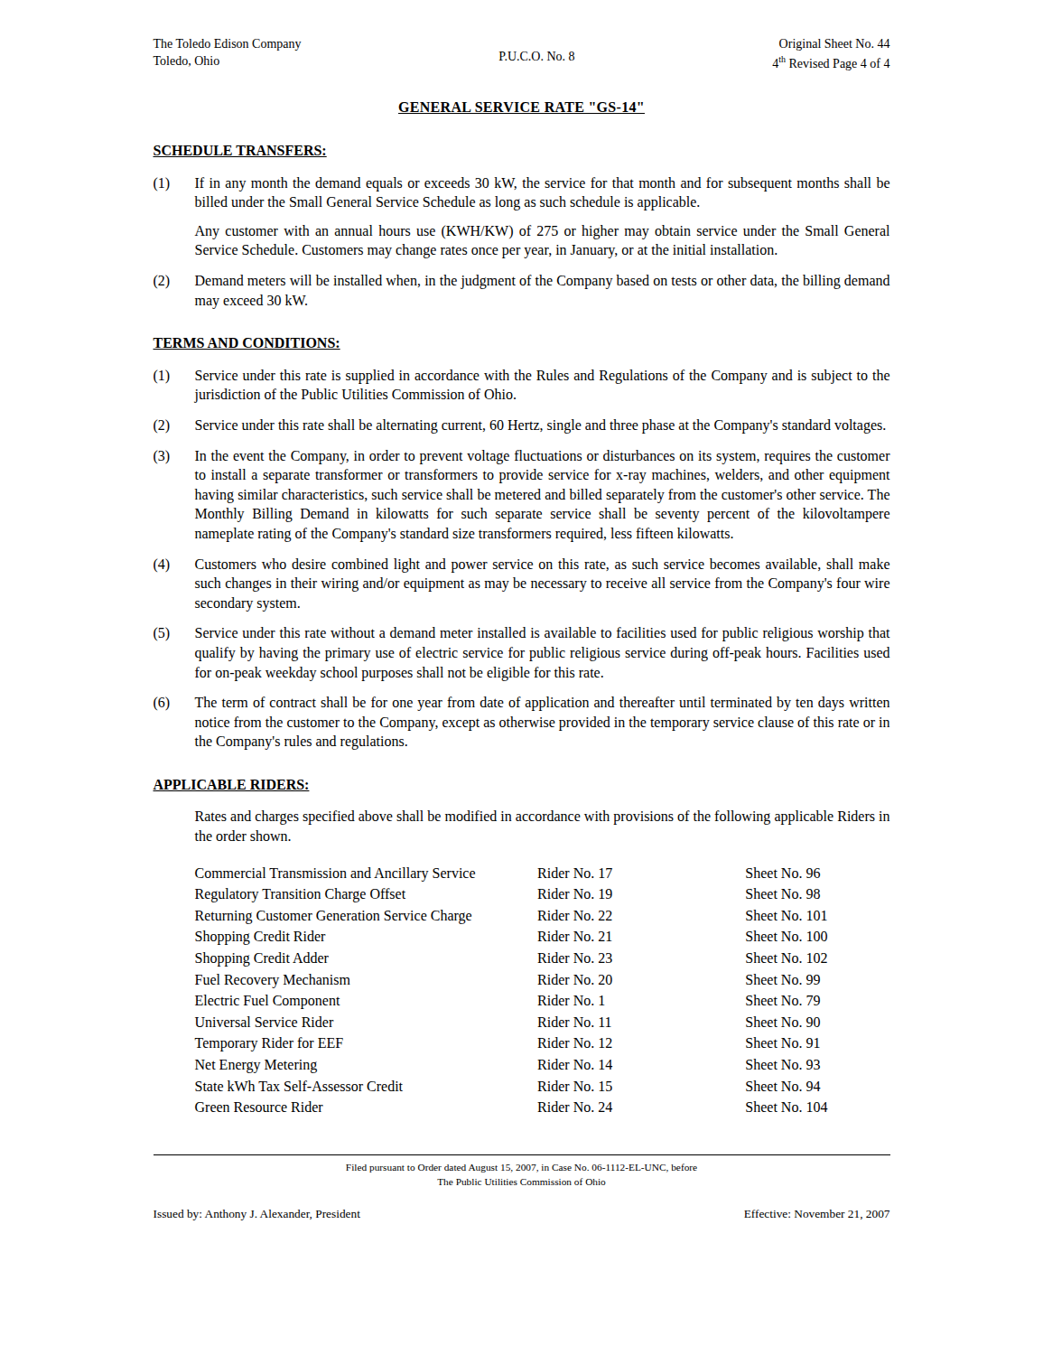The Toledo Edison Company
Toledo, Ohio
P.U.C.O. No. 8
Original Sheet No. 44
4th Revised Page 4 of 4
GENERAL SERVICE RATE "GS-14"
SCHEDULE TRANSFERS:
(1) If in any month the demand equals or exceeds 30 kW, the service for that month and for subsequent months shall be billed under the Small General Service Schedule as long as such schedule is applicable.
Any customer with an annual hours use (KWH/KW) of 275 or higher may obtain service under the Small General Service Schedule. Customers may change rates once per year, in January, or at the initial installation.
(2) Demand meters will be installed when, in the judgment of the Company based on tests or other data, the billing demand may exceed 30 kW.
TERMS AND CONDITIONS:
(1) Service under this rate is supplied in accordance with the Rules and Regulations of the Company and is subject to the jurisdiction of the Public Utilities Commission of Ohio.
(2) Service under this rate shall be alternating current, 60 Hertz, single and three phase at the Company's standard voltages.
(3) In the event the Company, in order to prevent voltage fluctuations or disturbances on its system, requires the customer to install a separate transformer or transformers to provide service for x-ray machines, welders, and other equipment having similar characteristics, such service shall be metered and billed separately from the customer's other service. The Monthly Billing Demand in kilowatts for such separate service shall be seventy percent of the kilovoltampere nameplate rating of the Company's standard size transformers required, less fifteen kilowatts.
(4) Customers who desire combined light and power service on this rate, as such service becomes available, shall make such changes in their wiring and/or equipment as may be necessary to receive all service from the Company's four wire secondary system.
(5) Service under this rate without a demand meter installed is available to facilities used for public religious worship that qualify by having the primary use of electric service for public religious service during off-peak hours. Facilities used for on-peak weekday school purposes shall not be eligible for this rate.
(6) The term of contract shall be for one year from date of application and thereafter until terminated by ten days written notice from the customer to the Company, except as otherwise provided in the temporary service clause of this rate or in the Company's rules and regulations.
APPLICABLE RIDERS:
Rates and charges specified above shall be modified in accordance with provisions of the following applicable Riders in the order shown.
| Commercial Transmission and Ancillary Service | Rider No. 17 | Sheet No. 96 |
| Regulatory Transition Charge Offset | Rider No. 19 | Sheet No. 98 |
| Returning Customer Generation Service Charge | Rider No. 22 | Sheet No. 101 |
| Shopping Credit Rider | Rider No. 21 | Sheet No. 100 |
| Shopping Credit Adder | Rider No. 23 | Sheet No. 102 |
| Fuel Recovery Mechanism | Rider No. 20 | Sheet No. 99 |
| Electric Fuel Component | Rider No. 1 | Sheet No. 79 |
| Universal Service Rider | Rider No. 11 | Sheet No. 90 |
| Temporary Rider for EEF | Rider No. 12 | Sheet No. 91 |
| Net Energy Metering | Rider No. 14 | Sheet No. 93 |
| State kWh Tax Self-Assessor Credit | Rider No. 15 | Sheet No. 94 |
| Green Resource Rider | Rider No. 24 | Sheet No. 104 |
Filed pursuant to Order dated August 15, 2007, in Case No. 06-1112-EL-UNC, before
The Public Utilities Commission of Ohio
Issued by: Anthony J. Alexander, President
Effective: November 21, 2007